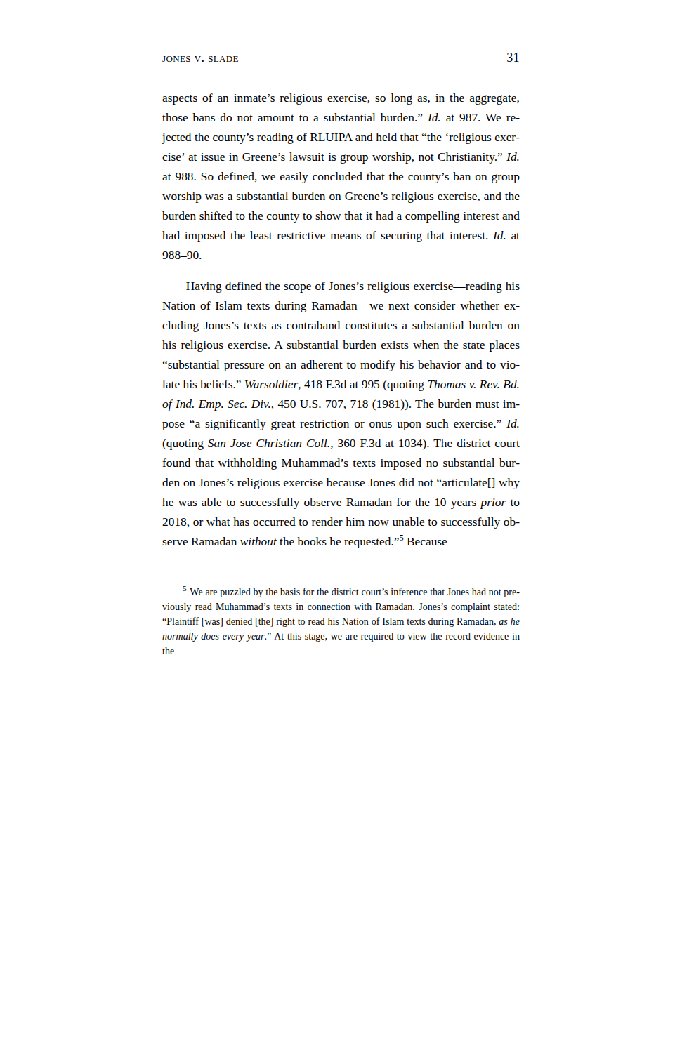Jones v. Slade 31
aspects of an inmate’s religious exercise, so long as, in the aggregate, those bans do not amount to a substantial burden.” Id. at 987. We rejected the county’s reading of RLUIPA and held that “the ‘religious exercise’ at issue in Greene’s lawsuit is group worship, not Christianity.” Id. at 988. So defined, we easily concluded that the county’s ban on group worship was a substantial burden on Greene’s religious exercise, and the burden shifted to the county to show that it had a compelling interest and had imposed the least restrictive means of securing that interest. Id. at 988–90.
Having defined the scope of Jones’s religious exercise—reading his Nation of Islam texts during Ramadan—we next consider whether excluding Jones’s texts as contraband constitutes a substantial burden on his religious exercise. A substantial burden exists when the state places “substantial pressure on an adherent to modify his behavior and to violate his beliefs.” Warsoldier, 418 F.3d at 995 (quoting Thomas v. Rev. Bd. of Ind. Emp. Sec. Div., 450 U.S. 707, 718 (1981)). The burden must impose “a significantly great restriction or onus upon such exercise.” Id. (quoting San Jose Christian Coll., 360 F.3d at 1034). The district court found that withholding Muhammad’s texts imposed no substantial burden on Jones’s religious exercise because Jones did not “articulate[] why he was able to successfully observe Ramadan for the 10 years prior to 2018, or what has occurred to render him now unable to successfully observe Ramadan without the books he requested.”5 Because
5 We are puzzled by the basis for the district court’s inference that Jones had not previously read Muhammad’s texts in connection with Ramadan. Jones’s complaint stated: “Plaintiff [was] denied [the] right to read his Nation of Islam texts during Ramadan, as he normally does every year.” At this stage, we are required to view the record evidence in the